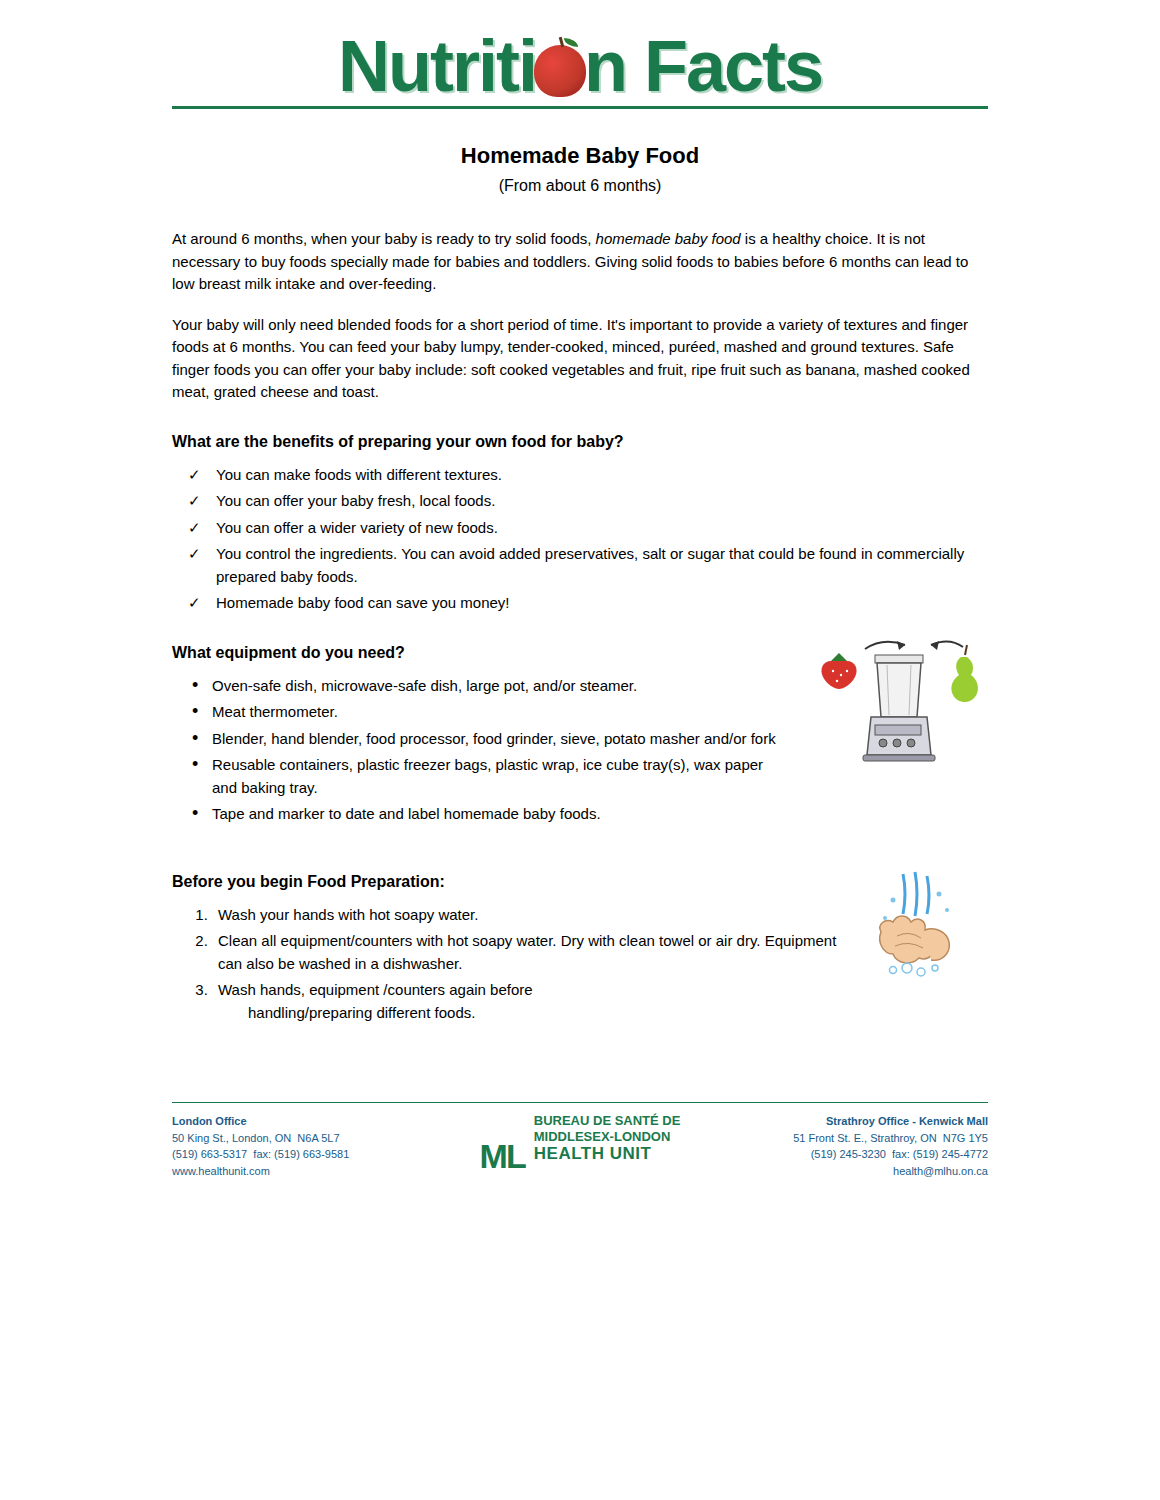Nutriti n Facts
Homemade Baby Food
(From about 6 months)
At around 6 months, when your baby is ready to try solid foods, homemade baby food is a healthy choice. It is not necessary to buy foods specially made for babies and toddlers. Giving solid foods to babies before 6 months can lead to low breast milk intake and over-feeding.
Your baby will only need blended foods for a short period of time. It's important to provide a variety of textures and finger foods at 6 months. You can feed your baby lumpy, tender-cooked, minced, puréed, mashed and ground textures. Safe finger foods you can offer your baby include: soft cooked vegetables and fruit, ripe fruit such as banana, mashed cooked meat, grated cheese and toast.
What are the benefits of preparing your own food for baby?
You can make foods with different textures.
You can offer your baby fresh, local foods.
You can offer a wider variety of new foods.
You control the ingredients. You can avoid added preservatives, salt or sugar that could be found in commercially prepared baby foods.
Homemade baby food can save you money!
What equipment do you need?
Oven-safe dish, microwave-safe dish, large pot, and/or steamer.
Meat thermometer.
Blender, hand blender, food processor, food grinder, sieve, potato masher and/or fork
Reusable containers, plastic freezer bags, plastic wrap, ice cube tray(s), wax paper and baking tray.
Tape and marker to date and label homemade baby foods.
Before you begin Food Preparation:
Wash your hands with hot soapy water.
Clean all equipment/counters with hot soapy water. Dry with clean towel or air dry. Equipment can also be washed in a dishwasher.
Wash hands, equipment /counters again before
handling/preparing different foods.
London Office 50 King St., London, ON N6A 5L7
(519) 663-5317 fax: (519) 663-9581
www.healthunit.com
ML BUREAU DE SANTÉ DE
MIDDLESEX-LONDON
HEALTH UNIT
Strathroy Office - Kenwick Mall 51 Front St. E., Strathroy, ON N7G 1Y5
(519) 245-3230 fax: (519) 245-4772
health@mlhu.on.ca